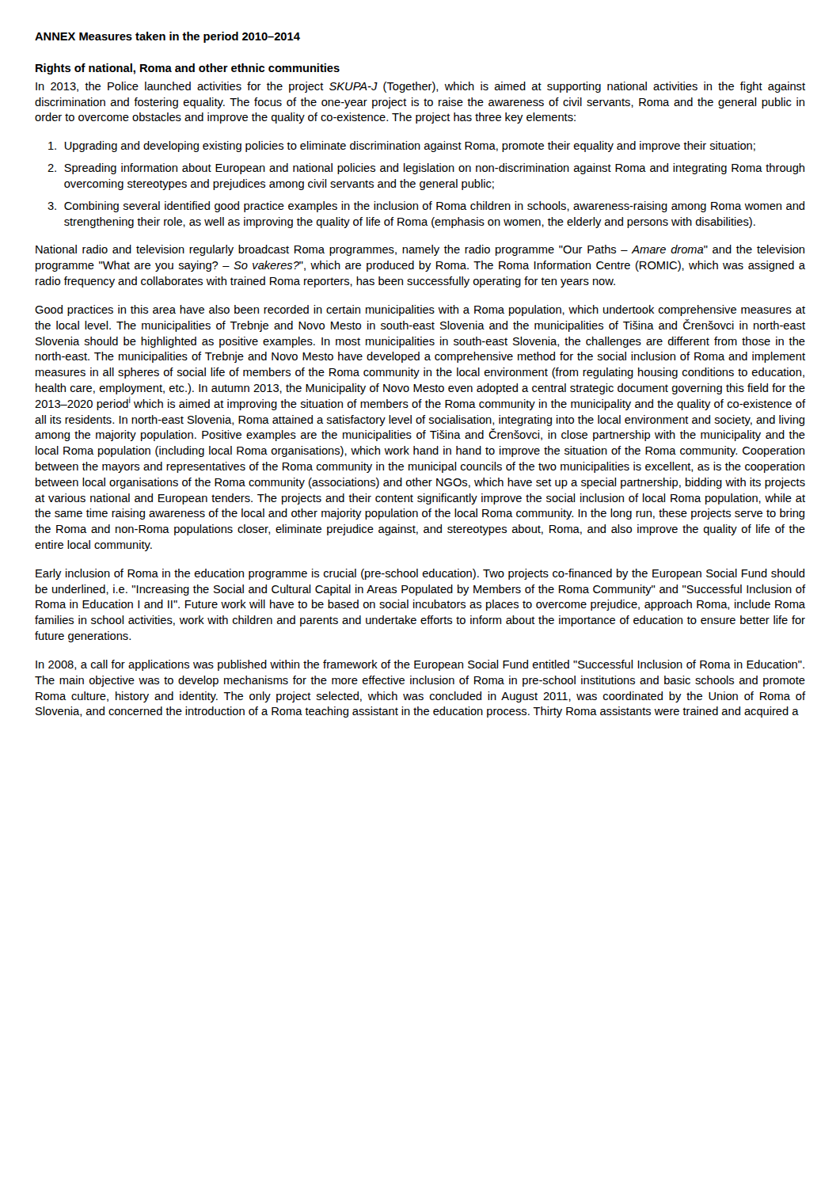ANNEX Measures taken in the period 2010–2014
Rights of national, Roma and other ethnic communities
In 2013, the Police launched activities for the project SKUPA-J (Together), which is aimed at supporting national activities in the fight against discrimination and fostering equality. The focus of the one-year project is to raise the awareness of civil servants, Roma and the general public in order to overcome obstacles and improve the quality of co-existence. The project has three key elements:
Upgrading and developing existing policies to eliminate discrimination against Roma, promote their equality and improve their situation;
Spreading information about European and national policies and legislation on non-discrimination against Roma and integrating Roma through overcoming stereotypes and prejudices among civil servants and the general public;
Combining several identified good practice examples in the inclusion of Roma children in schools, awareness-raising among Roma women and strengthening their role, as well as improving the quality of life of Roma (emphasis on women, the elderly and persons with disabilities).
National radio and television regularly broadcast Roma programmes, namely the radio programme "Our Paths – Amare droma" and the television programme "What are you saying? – So vakeres?", which are produced by Roma. The Roma Information Centre (ROMIC), which was assigned a radio frequency and collaborates with trained Roma reporters, has been successfully operating for ten years now.
Good practices in this area have also been recorded in certain municipalities with a Roma population, which undertook comprehensive measures at the local level. The municipalities of Trebnje and Novo Mesto in south-east Slovenia and the municipalities of Tišina and Črenšovci in north-east Slovenia should be highlighted as positive examples. In most municipalities in south-east Slovenia, the challenges are different from those in the north-east. The municipalities of Trebnje and Novo Mesto have developed a comprehensive method for the social inclusion of Roma and implement measures in all spheres of social life of members of the Roma community in the local environment (from regulating housing conditions to education, health care, employment, etc.). In autumn 2013, the Municipality of Novo Mesto even adopted a central strategic document governing this field for the 2013–2020 periodi which is aimed at improving the situation of members of the Roma community in the municipality and the quality of co-existence of all its residents. In north-east Slovenia, Roma attained a satisfactory level of socialisation, integrating into the local environment and society, and living among the majority population. Positive examples are the municipalities of Tišina and Črenšovci, in close partnership with the municipality and the local Roma population (including local Roma organisations), which work hand in hand to improve the situation of the Roma community. Cooperation between the mayors and representatives of the Roma community in the municipal councils of the two municipalities is excellent, as is the cooperation between local organisations of the Roma community (associations) and other NGOs, which have set up a special partnership, bidding with its projects at various national and European tenders. The projects and their content significantly improve the social inclusion of local Roma population, while at the same time raising awareness of the local and other majority population of the local Roma community. In the long run, these projects serve to bring the Roma and non-Roma populations closer, eliminate prejudice against, and stereotypes about, Roma, and also improve the quality of life of the entire local community.
Early inclusion of Roma in the education programme is crucial (pre-school education). Two projects co-financed by the European Social Fund should be underlined, i.e. "Increasing the Social and Cultural Capital in Areas Populated by Members of the Roma Community" and "Successful Inclusion of Roma in Education I and II". Future work will have to be based on social incubators as places to overcome prejudice, approach Roma, include Roma families in school activities, work with children and parents and undertake efforts to inform about the importance of education to ensure better life for future generations.
In 2008, a call for applications was published within the framework of the European Social Fund entitled "Successful Inclusion of Roma in Education". The main objective was to develop mechanisms for the more effective inclusion of Roma in pre-school institutions and basic schools and promote Roma culture, history and identity. The only project selected, which was concluded in August 2011, was coordinated by the Union of Roma of Slovenia, and concerned the introduction of a Roma teaching assistant in the education process. Thirty Roma assistants were trained and acquired a